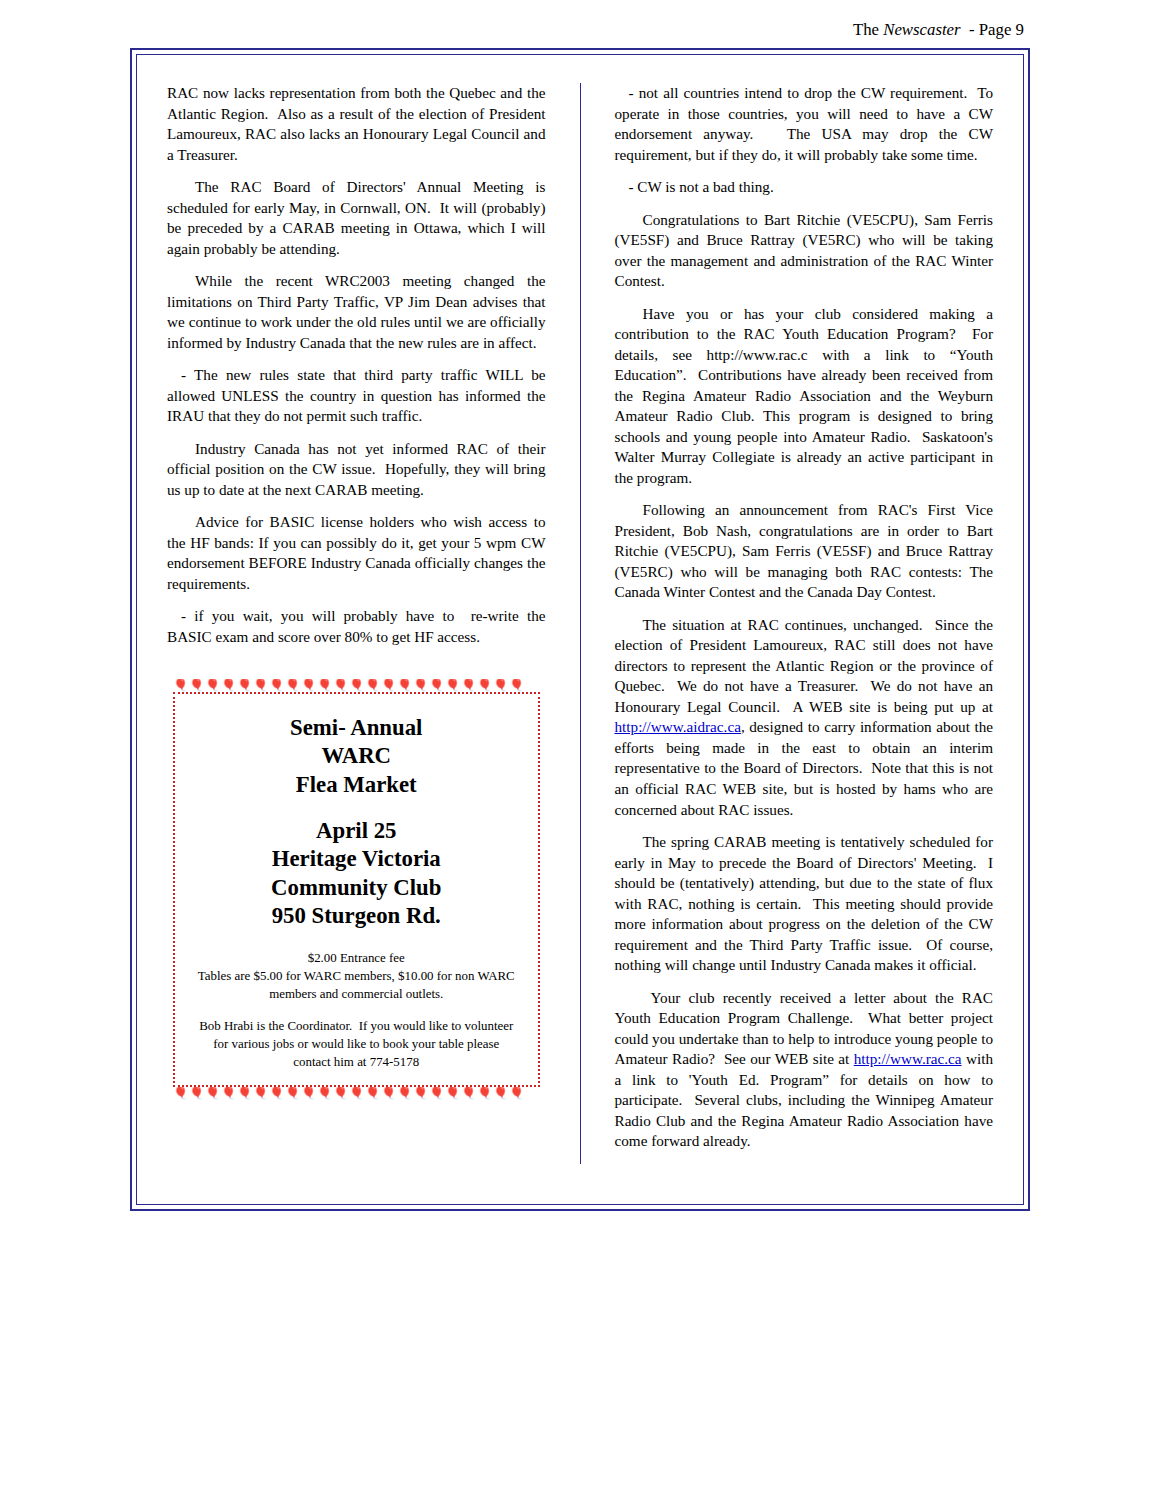The Newscaster - Page 9
RAC now lacks representation from both the Quebec and the Atlantic Region. Also as a result of the election of President Lamoureux, RAC also lacks an Honourary Legal Council and a Treasurer.
The RAC Board of Directors' Annual Meeting is scheduled for early May, in Cornwall, ON. It will (probably) be preceded by a CARAB meeting in Ottawa, which I will again probably be attending.
While the recent WRC2003 meeting changed the limitations on Third Party Traffic, VP Jim Dean advises that we continue to work under the old rules until we are officially informed by Industry Canada that the new rules are in affect.
- The new rules state that third party traffic WILL be allowed UNLESS the country in question has informed the IRAU that they do not permit such traffic.
Industry Canada has not yet informed RAC of their official position on the CW issue. Hopefully, they will bring us up to date at the next CARAB meeting.
Advice for BASIC license holders who wish access to the HF bands: If you can possibly do it, get your 5 wpm CW endorsement BEFORE Industry Canada officially changes the requirements.
- if you wait, you will probably have to re-write the BASIC exam and score over 80% to get HF access.
🎈🎈🎈🎈🎈🎈🎈🎈🎈🎈🎈🎈🎈🎈🎈🎈🎈🎈🎈🎈🎈🎈
Semi- Annual
WARC
Flea Market
April 25
Heritage Victoria
Community Club
950 Sturgeon Rd.
$2.00 Entrance fee
Tables are $5.00 for WARC members, $10.00 for non WARC members and commercial outlets.
Bob Hrabi is the Coordinator. If you would like to volunteer for various jobs or would like to book your table please contact him at 774-5178
🎈🎈🎈🎈🎈🎈🎈🎈🎈🎈🎈🎈🎈🎈🎈🎈🎈🎈🎈🎈🎈🎈
- not all countries intend to drop the CW requirement. To operate in those countries, you will need to have a CW endorsement anyway. The USA may drop the CW requirement, but if they do, it will probably take some time.
- CW is not a bad thing.
Congratulations to Bart Ritchie (VE5CPU), Sam Ferris (VE5SF) and Bruce Rattray (VE5RC) who will be taking over the management and administration of the RAC Winter Contest.
Have you or has your club considered making a contribution to the RAC Youth Education Program? For details, see http://www.rac.c with a link to “Youth Education”. Contributions have already been received from the Regina Amateur Radio Association and the Weyburn Amateur Radio Club. This program is designed to bring schools and young people into Amateur Radio. Saskatoon's Walter Murray Collegiate is already an active participant in the program.
Following an announcement from RAC's First Vice President, Bob Nash, congratulations are in order to Bart Ritchie (VE5CPU), Sam Ferris (VE5SF) and Bruce Rattray (VE5RC) who will be managing both RAC contests: The Canada Winter Contest and the Canada Day Contest.
The situation at RAC continues, unchanged. Since the election of President Lamoureux, RAC still does not have directors to represent the Atlantic Region or the province of Quebec. We do not have a Treasurer. We do not have an Honourary Legal Council. A WEB site is being put up at http://www.aidrac.ca, designed to carry information about the efforts being made in the east to obtain an interim representative to the Board of Directors. Note that this is not an official RAC WEB site, but is hosted by hams who are concerned about RAC issues.
The spring CARAB meeting is tentatively scheduled for early in May to precede the Board of Directors' Meeting. I should be (tentatively) attending, but due to the state of flux with RAC, nothing is certain. This meeting should provide more information about progress on the deletion of the CW requirement and the Third Party Traffic issue. Of course, nothing will change until Industry Canada makes it official.
Your club recently received a letter about the RAC Youth Education Program Challenge. What better project could you undertake than to help to introduce young people to Amateur Radio? See our WEB site at http://www.rac.ca with a link to 'Youth Ed. Program” for details on how to participate. Several clubs, including the Winnipeg Amateur Radio Club and the Regina Amateur Radio Association have come forward already.